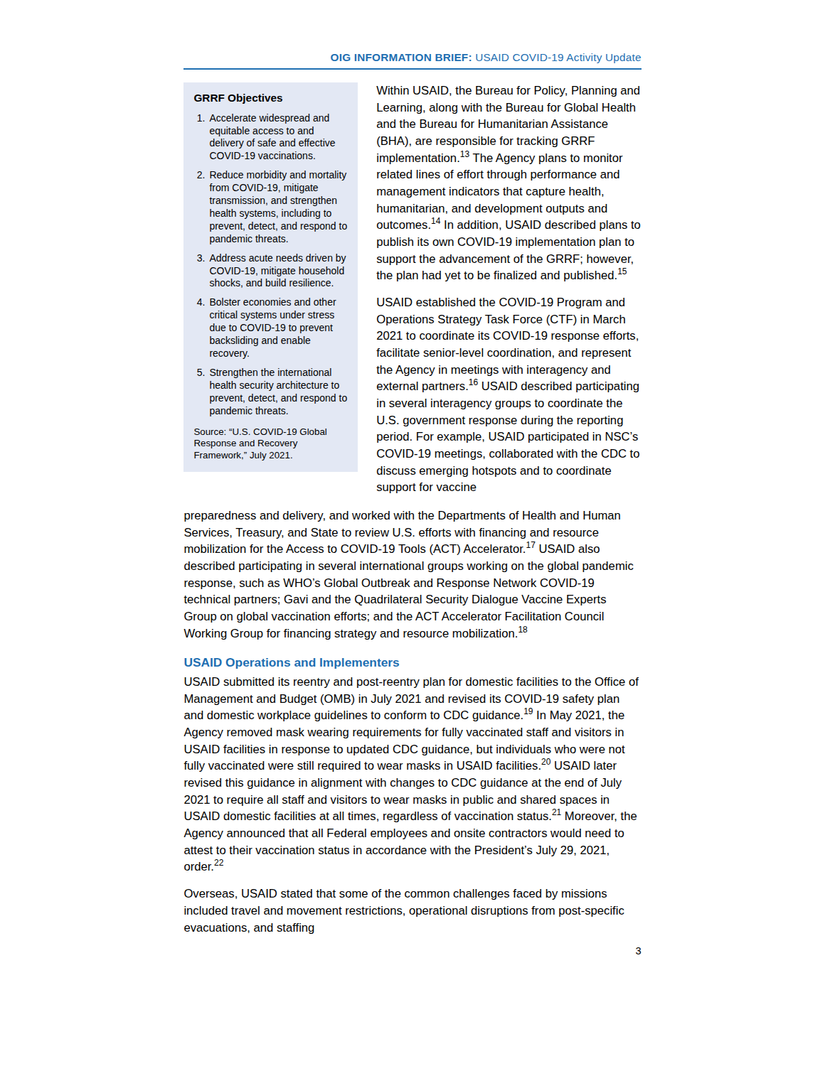OIG INFORMATION BRIEF: USAID COVID-19 Activity Update
GRRF Objectives
Accelerate widespread and equitable access to and delivery of safe and effective COVID-19 vaccinations.
Reduce morbidity and mortality from COVID-19, mitigate transmission, and strengthen health systems, including to prevent, detect, and respond to pandemic threats.
Address acute needs driven by COVID-19, mitigate household shocks, and build resilience.
Bolster economies and other critical systems under stress due to COVID-19 to prevent backsliding and enable recovery.
Strengthen the international health security architecture to prevent, detect, and respond to pandemic threats.
Source: “U.S. COVID-19 Global Response and Recovery Framework,” July 2021.
Within USAID, the Bureau for Policy, Planning and Learning, along with the Bureau for Global Health and the Bureau for Humanitarian Assistance (BHA), are responsible for tracking GRRF implementation.13 The Agency plans to monitor related lines of effort through performance and management indicators that capture health, humanitarian, and development outputs and outcomes.14 In addition, USAID described plans to publish its own COVID-19 implementation plan to support the advancement of the GRRF; however, the plan had yet to be finalized and published.15
USAID established the COVID-19 Program and Operations Strategy Task Force (CTF) in March 2021 to coordinate its COVID-19 response efforts, facilitate senior-level coordination, and represent the Agency in meetings with interagency and external partners.16 USAID described participating in several interagency groups to coordinate the U.S. government response during the reporting period. For example, USAID participated in NSC’s COVID-19 meetings, collaborated with the CDC to discuss emerging hotspots and to coordinate support for vaccine
preparedness and delivery, and worked with the Departments of Health and Human Services, Treasury, and State to review U.S. efforts with financing and resource mobilization for the Access to COVID-19 Tools (ACT) Accelerator.17 USAID also described participating in several international groups working on the global pandemic response, such as WHO’s Global Outbreak and Response Network COVID-19 technical partners; Gavi and the Quadrilateral Security Dialogue Vaccine Experts Group on global vaccination efforts; and the ACT Accelerator Facilitation Council Working Group for financing strategy and resource mobilization.18
USAID Operations and Implementers
USAID submitted its reentry and post-reentry plan for domestic facilities to the Office of Management and Budget (OMB) in July 2021 and revised its COVID-19 safety plan and domestic workplace guidelines to conform to CDC guidance.19 In May 2021, the Agency removed mask wearing requirements for fully vaccinated staff and visitors in USAID facilities in response to updated CDC guidance, but individuals who were not fully vaccinated were still required to wear masks in USAID facilities.20 USAID later revised this guidance in alignment with changes to CDC guidance at the end of July 2021 to require all staff and visitors to wear masks in public and shared spaces in USAID domestic facilities at all times, regardless of vaccination status.21 Moreover, the Agency announced that all Federal employees and onsite contractors would need to attest to their vaccination status in accordance with the President’s July 29, 2021, order.22
Overseas, USAID stated that some of the common challenges faced by missions included travel and movement restrictions, operational disruptions from post-specific evacuations, and staffing
3